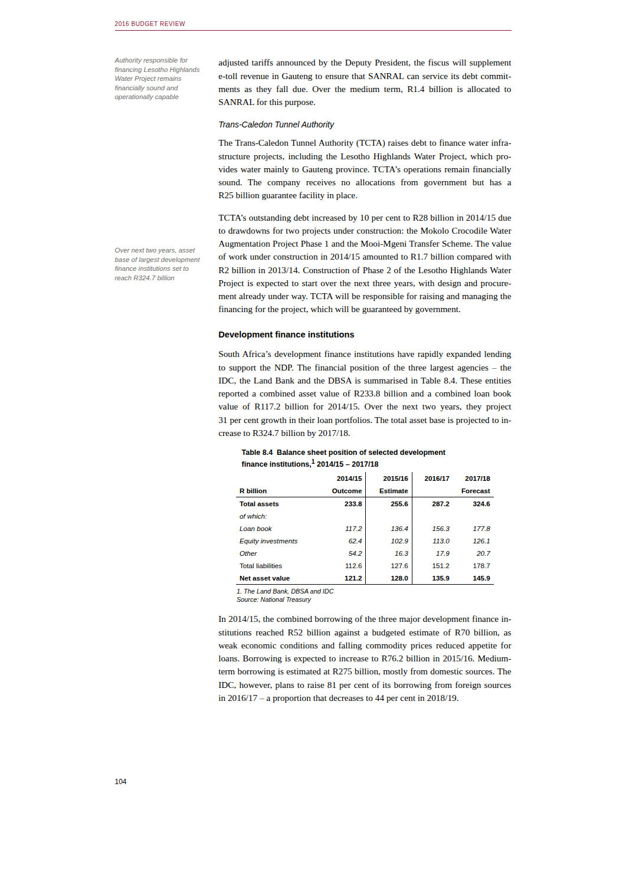2016 Budget Review
Authority responsible for financing Lesotho Highlands Water Project remains financially sound and operationally capable
Over next two years, asset base of largest development finance institutions set to reach R324.7 billion
adjusted tariffs announced by the Deputy President, the fiscus will supplement e-toll revenue in Gauteng to ensure that SANRAL can service its debt commitments as they fall due. Over the medium term, R1.4 billion is allocated to SANRAL for this purpose.
Trans-Caledon Tunnel Authority
The Trans-Caledon Tunnel Authority (TCTA) raises debt to finance water infrastructure projects, including the Lesotho Highlands Water Project, which provides water mainly to Gauteng province. TCTA’s operations remain financially sound. The company receives no allocations from government but has a R25 billion guarantee facility in place.
TCTA’s outstanding debt increased by 10 per cent to R28 billion in 2014/15 due to drawdowns for two projects under construction: the Mokolo Crocodile Water Augmentation Project Phase 1 and the Mooi-Mgeni Transfer Scheme. The value of work under construction in 2014/15 amounted to R1.7 billion compared with R2 billion in 2013/14. Construction of Phase 2 of the Lesotho Highlands Water Project is expected to start over the next three years, with design and procurement already under way. TCTA will be responsible for raising and managing the financing for the project, which will be guaranteed by government.
Development finance institutions
South Africa’s development finance institutions have rapidly expanded lending to support the NDP. The financial position of the three largest agencies – the IDC, the Land Bank and the DBSA is summarised in Table 8.4. These entities reported a combined asset value of R233.8 billion and a combined loan book value of R117.2 billion for 2014/15. Over the next two years, they project 31 per cent growth in their loan portfolios. The total asset base is projected to increase to R324.7 billion by 2017/18.
Table 8.4 Balance sheet position of selected development finance institutions, 1 2014/15 – 2017/18
| | 2014/15 | 2015/16 | 2016/17 | 2017/18 |
| --- | --- | --- | --- | --- |
| R billion | Outcome | Estimate | Forecast |
| Total assets | 233.8 | 255.6 | 287.2 | 324.6 |
| of which: | | | | |
| Loan book | 117.2 | 136.4 | 156.3 | 177.8 |
| Equity investments | 62.4 | 102.9 | 113.0 | 126.1 |
| Other | 54.2 | 16.3 | 17.9 | 20.7 |
| Total liabilities | 112.6 | 127.6 | 151.2 | 178.7 |
| Net asset value | 121.2 | 128.0 | 135.9 | 145.9 |
1. The Land Bank, DBSA and IDC
Source: National Treasury
In 2014/15, the combined borrowing of the three major development finance institutions reached R52 billion against a budgeted estimate of R70 billion, as weak economic conditions and falling commodity prices reduced appetite for loans. Borrowing is expected to increase to R76.2 billion in 2015/16. Medium-term borrowing is estimated at R275 billion, mostly from domestic sources. The IDC, however, plans to raise 81 per cent of its borrowing from foreign sources in 2016/17 – a proportion that decreases to 44 per cent in 2018/19.
104